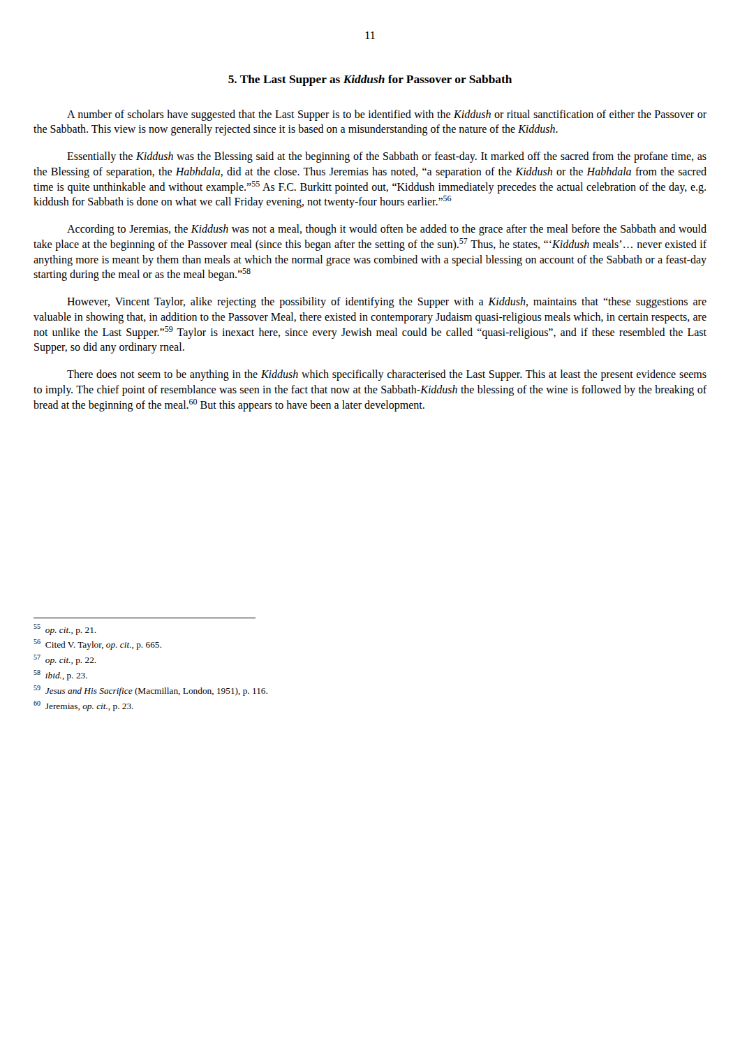11
5. The Last Supper as Kiddush for Passover or Sabbath
A number of scholars have suggested that the Last Supper is to be identified with the Kiddush or ritual sanctification of either the Passover or the Sabbath. This view is now generally rejected since it is based on a misunderstanding of the nature of the Kiddush.
Essentially the Kiddush was the Blessing said at the beginning of the Sabbath or feast-day. It marked off the sacred from the profane time, as the Blessing of separation, the Habhdala, did at the close. Thus Jeremias has noted, “a separation of the Kiddush or the Habhdala from the sacred time is quite unthinkable and without example.”55 As F.C. Burkitt pointed out, “Kiddush immediately precedes the actual celebration of the day, e.g. kiddush for Sabbath is done on what we call Friday evening, not twenty-four hours earlier.”56
According to Jeremias, the Kiddush was not a meal, though it would often be added to the grace after the meal before the Sabbath and would take place at the beginning of the Passover meal (since this began after the setting of the sun).57 Thus, he states, “‘Kiddush meals’… never existed if anything more is meant by them than meals at which the normal grace was combined with a special blessing on account of the Sabbath or a feast-day starting during the meal or as the meal began.”58
However, Vincent Taylor, alike rejecting the possibility of identifying the Supper with a Kiddush, maintains that “these suggestions are valuable in showing that, in addition to the Passover Meal, there existed in contemporary Judaism quasi-religious meals which, in certain respects, are not unlike the Last Supper.”59 Taylor is inexact here, since every Jewish meal could be called “quasi-religious”, and if these resembled the Last Supper, so did any ordinary rneal.
There does not seem to be anything in the Kiddush which specifically characterised the Last Supper. This at least the present evidence seems to imply. The chief point of resemblance was seen in the fact that now at the Sabbath-Kiddush the blessing of the wine is followed by the breaking of bread at the beginning of the meal.60 But this appears to have been a later development.
55 op. cit., p. 21.
56 Cited V. Taylor, op. cit., p. 665.
57 op. cit., p. 22.
58 ibid., p. 23.
59 Jesus and His Sacrifice (Macmillan, London, 1951), p. 116.
60 Jeremias, op. cit., p. 23.